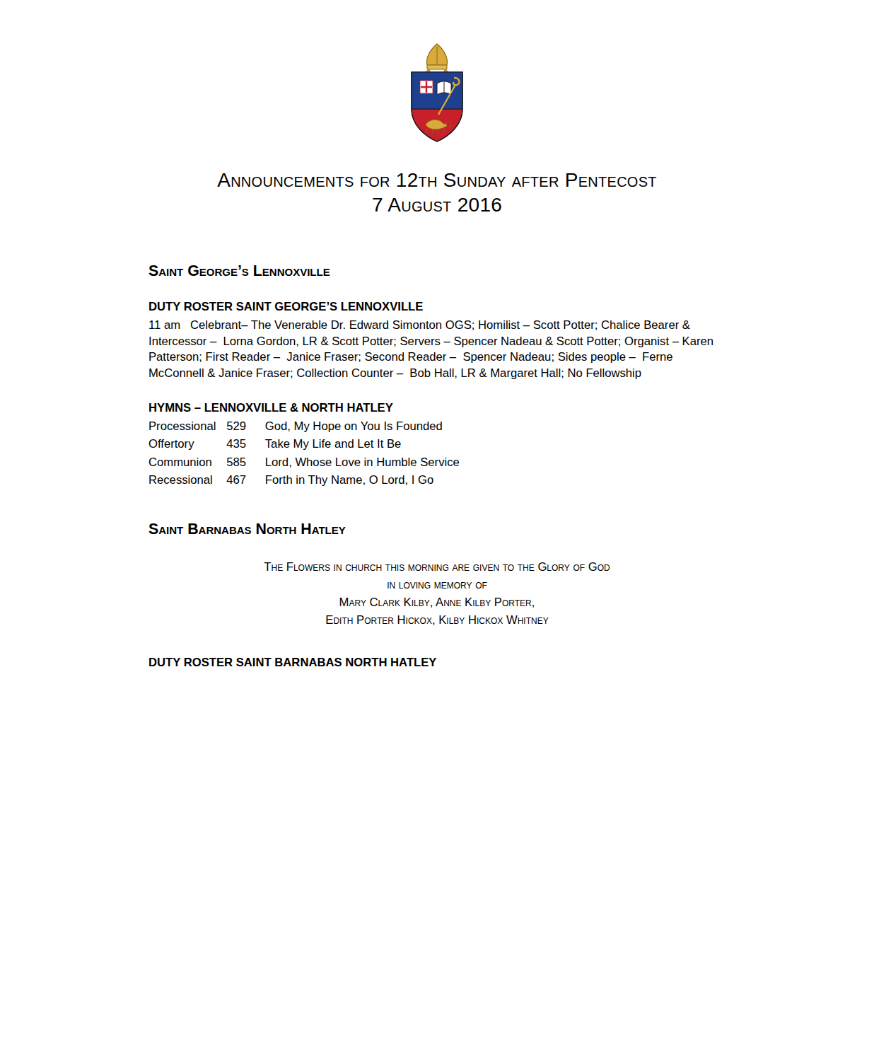Announcements for 12th Sunday after Pentecost 7 August 2016
Saint George’s Lennoxville
Duty Roster Saint George’s Lennoxville
11 am Celebrant– The Venerable Dr. Edward Simonton OGS; Homilist – Scott Potter; Chalice Bearer & Intercessor – Lorna Gordon, LR & Scott Potter; Servers – Spencer Nadeau & Scott Potter; Organist – Karen Patterson; First Reader – Janice Fraser; Second Reader – Spencer Nadeau; Sides people – Ferne McConnell & Janice Fraser; Collection Counter – Bob Hall, LR & Margaret Hall; No Fellowship
Hymns – Lennoxville & North Hatley
| Processional | 529 | God, My Hope on You Is Founded |
| Offertory | 435 | Take My Life and Let It Be |
| Communion | 585 | Lord, Whose Love in Humble Service |
| Recessional | 467 | Forth in Thy Name, O Lord, I Go |
Saint Barnabas North Hatley
The Flowers in church this morning are given to the Glory of God in loving memory of Mary Clark Kilby, Anne Kilby Porter, Edith Porter Hickox, Kilby Hickox Whitney
Duty Roster Saint Barnabas North Hatley